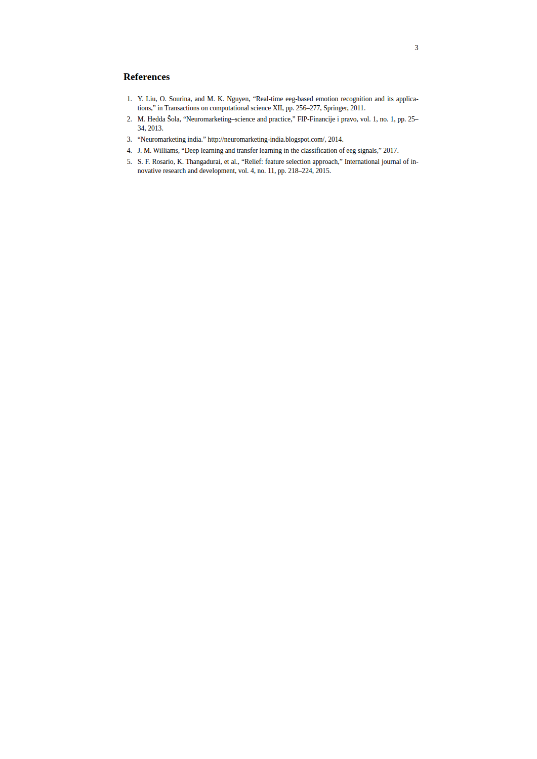3
References
1. Y. Liu, O. Sourina, and M. K. Nguyen, “Real-time eeg-based emotion recognition and its applications,” in Transactions on computational science XII, pp. 256–277, Springer, 2011.
2. M. Hedda Šola, “Neuromarketing–science and practice,” FIP-Financije i pravo, vol. 1, no. 1, pp. 25–34, 2013.
3. “Neuromarketing india.” http://neuromarketing-india.blogspot.com/, 2014.
4. J. M. Williams, “Deep learning and transfer learning in the classification of eeg signals,” 2017.
5. S. F. Rosario, K. Thangadurai, et al., “Relief: feature selection approach,” International journal of innovative research and development, vol. 4, no. 11, pp. 218–224, 2015.